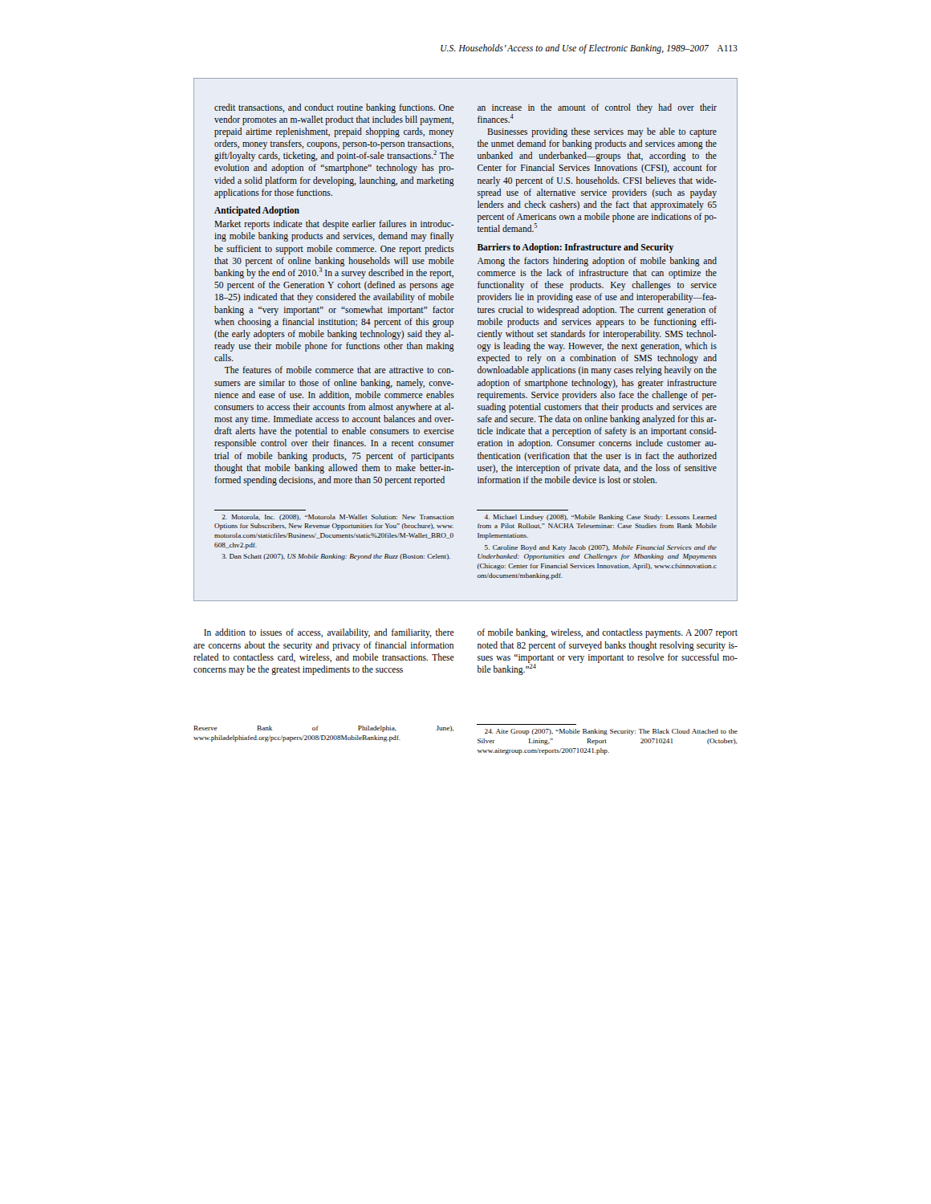U.S. Households’ Access to and Use of Electronic Banking, 1989–2007 A113
credit transactions, and conduct routine banking functions. One vendor promotes an m-wallet product that includes bill payment, prepaid airtime replenishment, prepaid shopping cards, money orders, money transfers, coupons, person-to-person transactions, gift/loyalty cards, ticketing, and point-of-sale transactions.2 The evolution and adoption of “smartphone” technology has provided a solid platform for developing, launching, and marketing applications for those functions.
Anticipated Adoption
Market reports indicate that despite earlier failures in introducing mobile banking products and services, demand may finally be sufficient to support mobile commerce. One report predicts that 30 percent of online banking households will use mobile banking by the end of 2010.3 In a survey described in the report, 50 percent of the Generation Y cohort (defined as persons age 18–25) indicated that they considered the availability of mobile banking a “very important” or “somewhat important” factor when choosing a financial institution; 84 percent of this group (the early adopters of mobile banking technology) said they already use their mobile phone for functions other than making calls.
The features of mobile commerce that are attractive to consumers are similar to those of online banking, namely, convenience and ease of use. In addition, mobile commerce enables consumers to access their accounts from almost anywhere at almost any time. Immediate access to account balances and overdraft alerts have the potential to enable consumers to exercise responsible control over their finances. In a recent consumer trial of mobile banking products, 75 percent of participants thought that mobile banking allowed them to make better-informed spending decisions, and more than 50 percent reported
an increase in the amount of control they had over their finances.4
Businesses providing these services may be able to capture the unmet demand for banking products and services among the unbanked and underbanked—groups that, according to the Center for Financial Services Innovations (CFSI), account for nearly 40 percent of U.S. households. CFSI believes that widespread use of alternative service providers (such as payday lenders and check cashers) and the fact that approximately 65 percent of Americans own a mobile phone are indications of potential demand.5
Barriers to Adoption: Infrastructure and Security
Among the factors hindering adoption of mobile banking and commerce is the lack of infrastructure that can optimize the functionality of these products. Key challenges to service providers lie in providing ease of use and interoperability—features crucial to widespread adoption. The current generation of mobile products and services appears to be functioning efficiently without set standards for interoperability. SMS technology is leading the way. However, the next generation, which is expected to rely on a combination of SMS technology and downloadable applications (in many cases relying heavily on the adoption of smartphone technology), has greater infrastructure requirements. Service providers also face the challenge of persuading potential customers that their products and services are safe and secure. The data on online banking analyzed for this article indicate that a perception of safety is an important consideration in adoption. Consumer concerns include customer authentication (verification that the user is in fact the authorized user), the interception of private data, and the loss of sensitive information if the mobile device is lost or stolen.
2. Motorola, Inc. (2008), “Motorola M-Wallet Solution: New Transaction Options for Subscribers, New Revenue Opportunities for You” (brochure), www.motorola.com/staticfiles/Business/_Documents/static%20files/M-Wallet_BRO_0608_chv2.pdf.
3. Dan Schatt (2007), US Mobile Banking: Beyond the Buzz (Boston: Celent).
4. Michael Lindsey (2008), “Mobile Banking Case Study: Lessons Learned from a Pilot Rollout,” NACHA Teleseminar: Case Studies from Bank Mobile Implementations.
5. Caroline Boyd and Katy Jacob (2007), Mobile Financial Services and the Underbanked: Opportunities and Challenges for Mbanking and Mpayments (Chicago: Center for Financial Services Innovation, April), www.cfsinnovation.com/document/mbanking.pdf.
In addition to issues of access, availability, and familiarity, there are concerns about the security and privacy of financial information related to contactless card, wireless, and mobile transactions. These concerns may be the greatest impediments to the success
of mobile banking, wireless, and contactless payments. A 2007 report noted that 82 percent of surveyed banks thought resolving security issues was “important or very important to resolve for successful mobile banking.”24
Reserve Bank of Philadelphia, June), www.philadelphiafed.org/pcc/papers/2008/D2008MobileBanking.pdf.
24. Aite Group (2007), “Mobile Banking Security: The Black Cloud Attached to the Silver Lining,” Report 200710241 (October), www.aitegroup.com/reports/200710241.php.